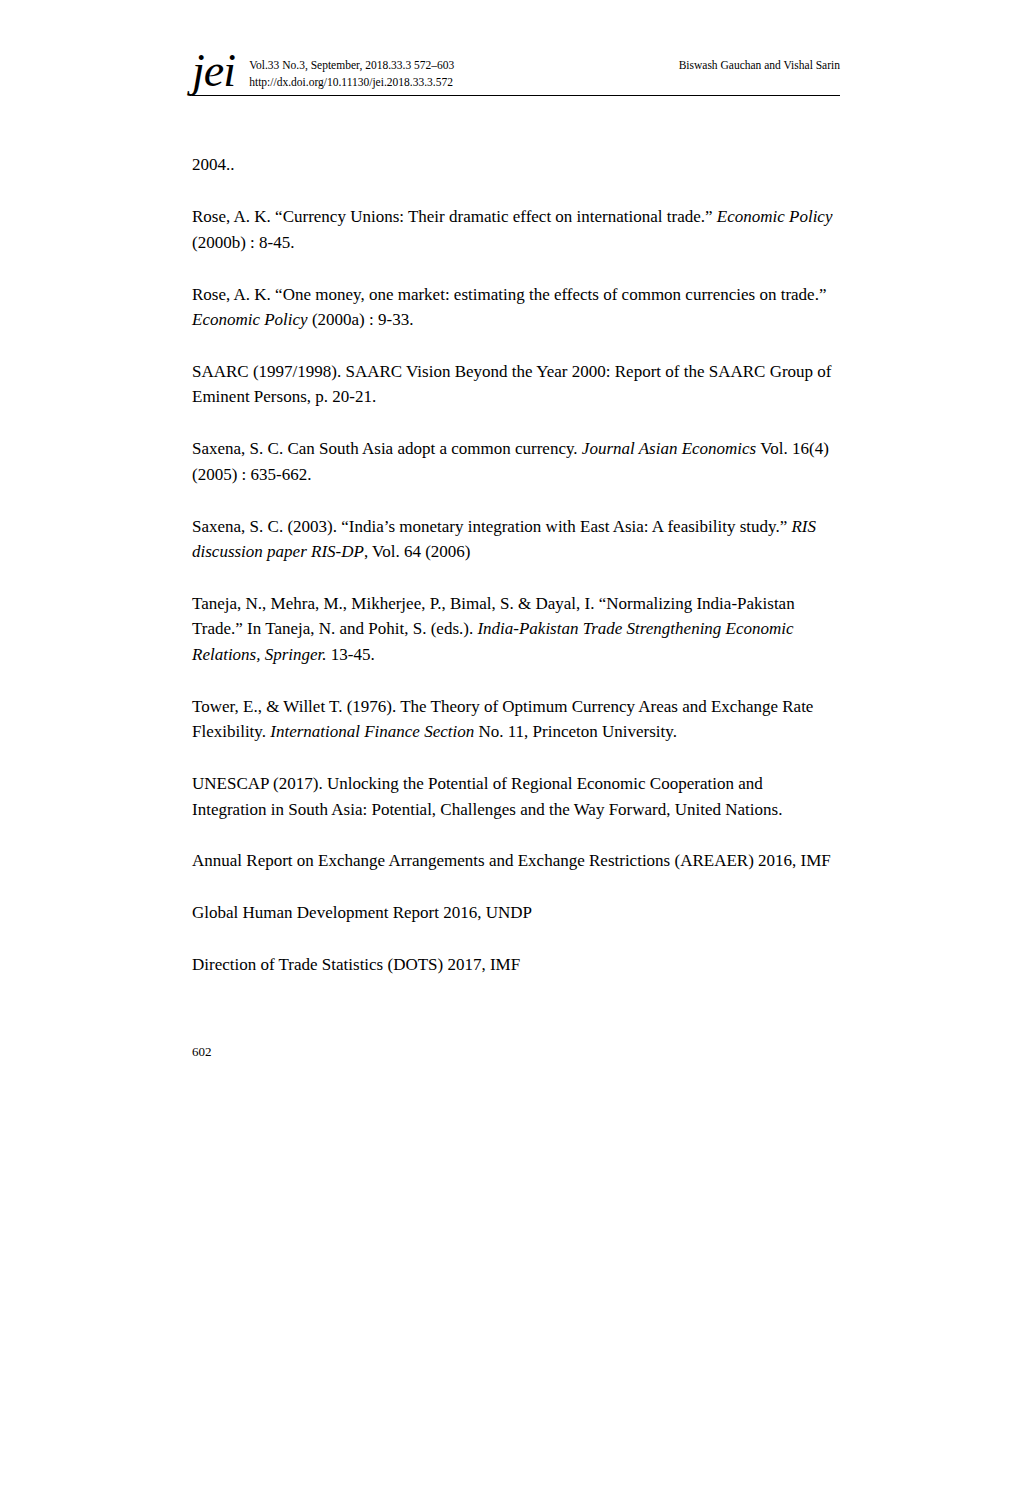jei
Vol.33 No.3, September, 2018.33.3 572–603 Biswash Gauchan and Vishal Sarin
http://dx.doi.org/10.11130/jei.2018.33.3.572
2004..
Rose, A. K. “Currency Unions: Their dramatic effect on international trade.” Economic Policy (2000b) : 8-45.
Rose, A. K. “One money, one market: estimating the effects of common currencies on trade.” Economic Policy (2000a) : 9-33.
SAARC (1997/1998). SAARC Vision Beyond the Year 2000: Report of the SAARC Group of Eminent Persons, p. 20-21.
Saxena, S. C. Can South Asia adopt a common currency. Journal Asian Economics Vol. 16(4) (2005) : 635-662.
Saxena, S. C. (2003). “India’s monetary integration with East Asia: A feasibility study.” RIS discussion paper RIS-DP, Vol. 64 (2006)
Taneja, N., Mehra, M., Mikherjee, P., Bimal, S. & Dayal, I. “Normalizing India-Pakistan Trade.” In Taneja, N. and Pohit, S. (eds.). India-Pakistan Trade Strengthening Economic Relations, Springer. 13-45.
Tower, E., & Willet T. (1976). The Theory of Optimum Currency Areas and Exchange Rate Flexibility. International Finance Section No. 11, Princeton University.
UNESCAP (2017). Unlocking the Potential of Regional Economic Cooperation and Integration in South Asia: Potential, Challenges and the Way Forward, United Nations.
Annual Report on Exchange Arrangements and Exchange Restrictions (AREAER) 2016, IMF
Global Human Development Report 2016, UNDP
Direction of Trade Statistics (DOTS) 2017, IMF
602